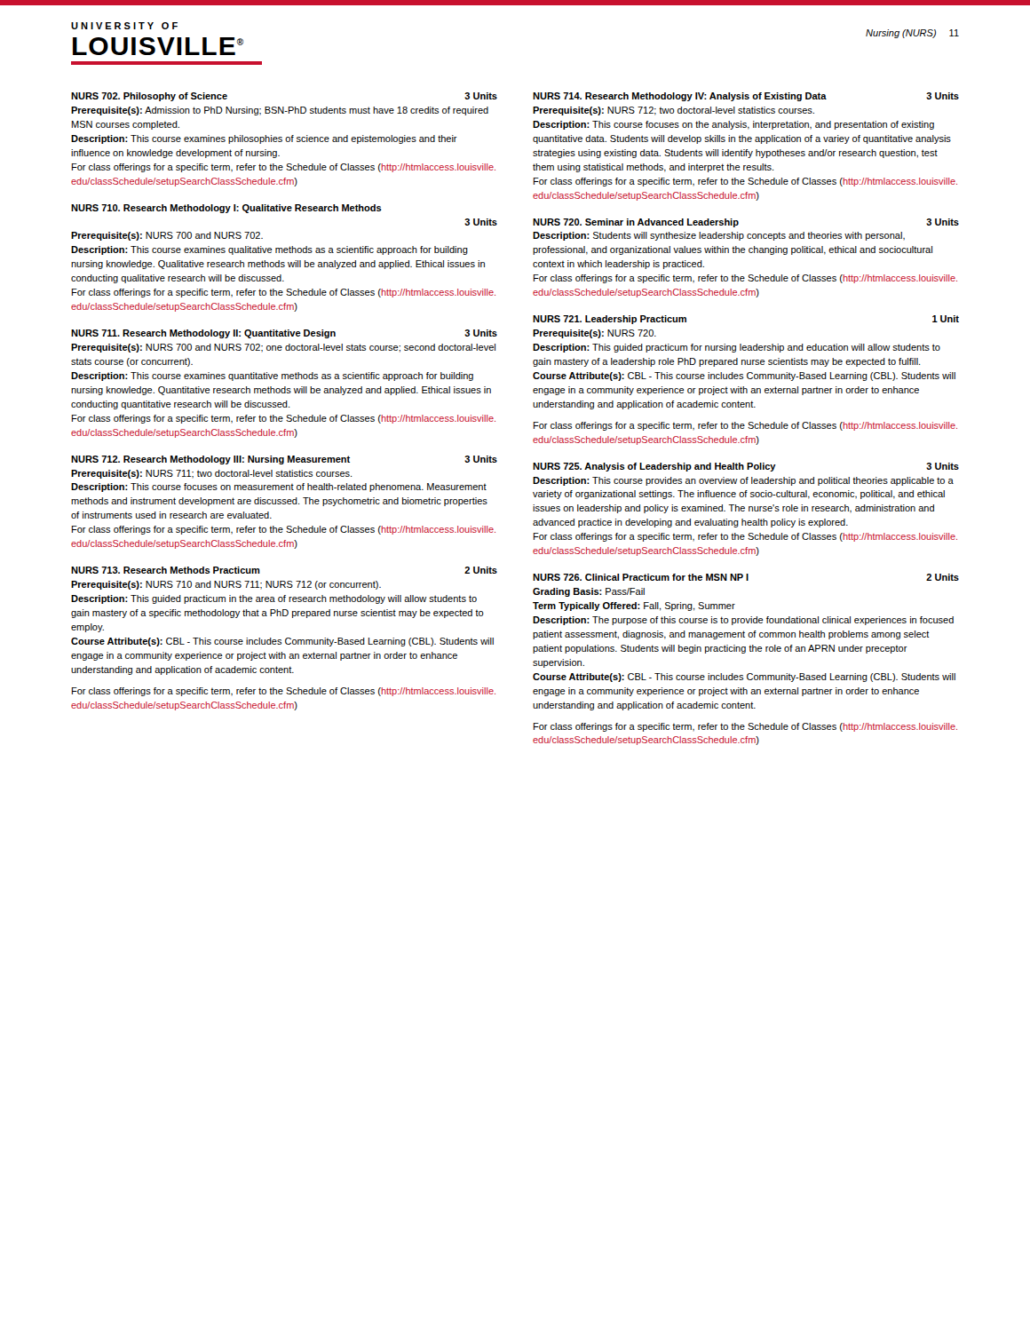UNIVERSITY OF
LOUISVILLE®
Nursing (NURS) 11
NURS 702. Philosophy of Science 3 Units
Prerequisite(s): Admission to PhD Nursing; BSN-PhD students must have 18 credits of required MSN courses completed.
Description: This course examines philosophies of science and epistemologies and their influence on knowledge development of nursing.
For class offerings for a specific term, refer to the Schedule of Classes (http://htmlaccess.louisville.edu/classSchedule/setupSearchClassSchedule.cfm)
NURS 710. Research Methodology I: Qualitative Research Methods
3 Units
Prerequisite(s): NURS 700 and NURS 702.
Description: This course examines qualitative methods as a scientific approach for building nursing knowledge. Qualitative research methods will be analyzed and applied. Ethical issues in conducting qualitative research will be discussed.
For class offerings for a specific term, refer to the Schedule of Classes (http://htmlaccess.louisville.edu/classSchedule/setupSearchClassSchedule.cfm)
NURS 711. Research Methodology II: Quantitative Design 3 Units
Prerequisite(s): NURS 700 and NURS 702; one doctoral-level stats course; second doctoral-level stats course (or concurrent).
Description: This course examines quantitative methods as a scientific approach for building nursing knowledge. Quantitative research methods will be analyzed and applied. Ethical issues in conducting quantitative research will be discussed.
For class offerings for a specific term, refer to the Schedule of Classes (http://htmlaccess.louisville.edu/classSchedule/setupSearchClassSchedule.cfm)
NURS 712. Research Methodology III: Nursing Measurement 3 Units
Prerequisite(s): NURS 711; two doctoral-level statistics courses.
Description: This course focuses on measurement of health-related phenomena. Measurement methods and instrument development are discussed. The psychometric and biometric properties of instruments used in research are evaluated.
For class offerings for a specific term, refer to the Schedule of Classes (http://htmlaccess.louisville.edu/classSchedule/setupSearchClassSchedule.cfm)
NURS 713. Research Methods Practicum 2 Units
Prerequisite(s): NURS 710 and NURS 711; NURS 712 (or concurrent).
Description: This guided practicum in the area of research methodology will allow students to gain mastery of a specific methodology that a PhD prepared nurse scientist may be expected to employ.
Course Attribute(s): CBL - This course includes Community-Based Learning (CBL). Students will engage in a community experience or project with an external partner in order to enhance understanding and application of academic content.
For class offerings for a specific term, refer to the Schedule of Classes (http://htmlaccess.louisville.edu/classSchedule/setupSearchClassSchedule.cfm)
NURS 714. Research Methodology IV: Analysis of Existing Data 3 Units
Prerequisite(s): NURS 712; two doctoral-level statistics courses.
Description: This course focuses on the analysis, interpretation, and presentation of existing quantitative data. Students will develop skills in the application of a variey of quantitative analysis strategies using existing data. Students will identify hypotheses and/or research question, test them using statistical methods, and interpret the results.
For class offerings for a specific term, refer to the Schedule of Classes (http://htmlaccess.louisville.edu/classSchedule/setupSearchClassSchedule.cfm)
NURS 720. Seminar in Advanced Leadership 3 Units
Description: Students will synthesize leadership concepts and theories with personal, professional, and organizational values within the changing political, ethical and sociocultural context in which leadership is practiced.
For class offerings for a specific term, refer to the Schedule of Classes (http://htmlaccess.louisville.edu/classSchedule/setupSearchClassSchedule.cfm)
NURS 721. Leadership Practicum 1 Unit
Prerequisite(s): NURS 720.
Description: This guided practicum for nursing leadership and education will allow students to gain mastery of a leadership role PhD prepared nurse scientists may be expected to fulfill.
Course Attribute(s): CBL - This course includes Community-Based Learning (CBL). Students will engage in a community experience or project with an external partner in order to enhance understanding and application of academic content.
For class offerings for a specific term, refer to the Schedule of Classes (http://htmlaccess.louisville.edu/classSchedule/setupSearchClassSchedule.cfm)
NURS 725. Analysis of Leadership and Health Policy 3 Units
Description: This course provides an overview of leadership and political theories applicable to a variety of organizational settings. The influence of socio-cultural, economic, political, and ethical issues on leadership and policy is examined. The nurse's role in research, administration and advanced practice in developing and evaluating health policy is explored.
For class offerings for a specific term, refer to the Schedule of Classes (http://htmlaccess.louisville.edu/classSchedule/setupSearchClassSchedule.cfm)
NURS 726. Clinical Practicum for the MSN NP I 2 Units
Grading Basis: Pass/Fail
Term Typically Offered: Fall, Spring, Summer
Description: The purpose of this course is to provide foundational clinical experiences in focused patient assessment, diagnosis, and management of common health problems among select patient populations. Students will begin practicing the role of an APRN under preceptor supervision.
Course Attribute(s): CBL - This course includes Community-Based Learning (CBL). Students will engage in a community experience or project with an external partner in order to enhance understanding and application of academic content.
For class offerings for a specific term, refer to the Schedule of Classes (http://htmlaccess.louisville.edu/classSchedule/setupSearchClassSchedule.cfm)